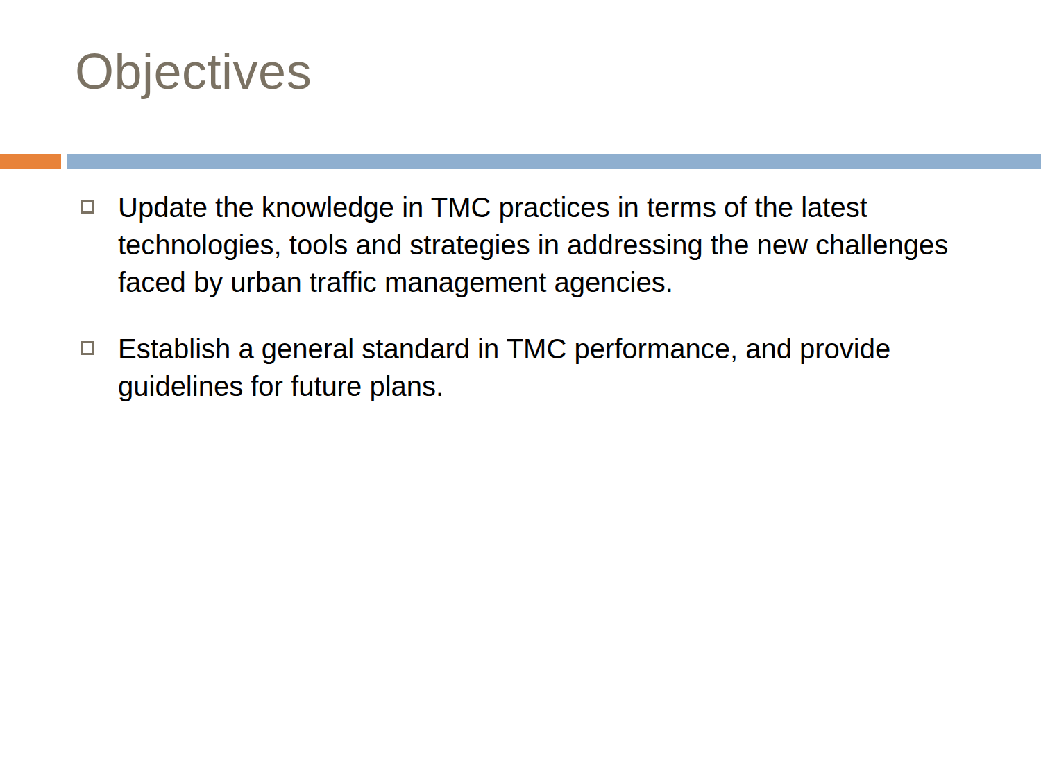Objectives
Update the knowledge in TMC practices in terms of the latest technologies, tools and strategies in addressing the new challenges faced by urban traffic management agencies.
Establish a general standard in TMC performance, and provide guidelines for future plans.